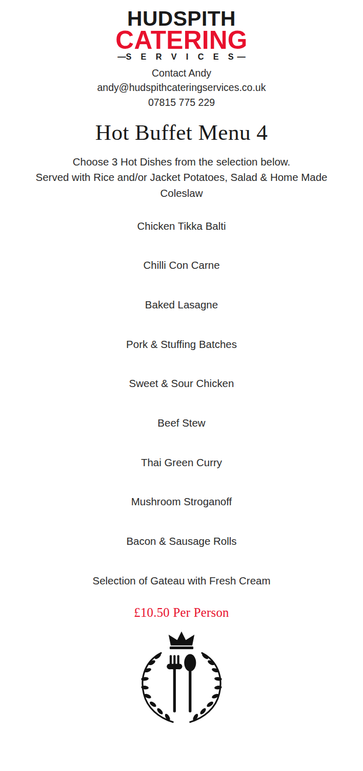HUDSPITH CATERING —S E R V I C E S—
Contact Andy
andy@hudspithcateringservices.co.uk
07815 775 229
Hot Buffet Menu 4
Choose 3 Hot Dishes from the selection below.
Served with Rice and/or Jacket Potatoes, Salad & Home Made Coleslaw
Chicken Tikka Balti
Chilli Con Carne
Baked Lasagne
Pork & Stuffing Batches
Sweet & Sour Chicken
Beef Stew
Thai Green Curry
Mushroom Stroganoff
Bacon & Sausage Rolls
Selection of Gateau with Fresh Cream
£10.50 Per Person